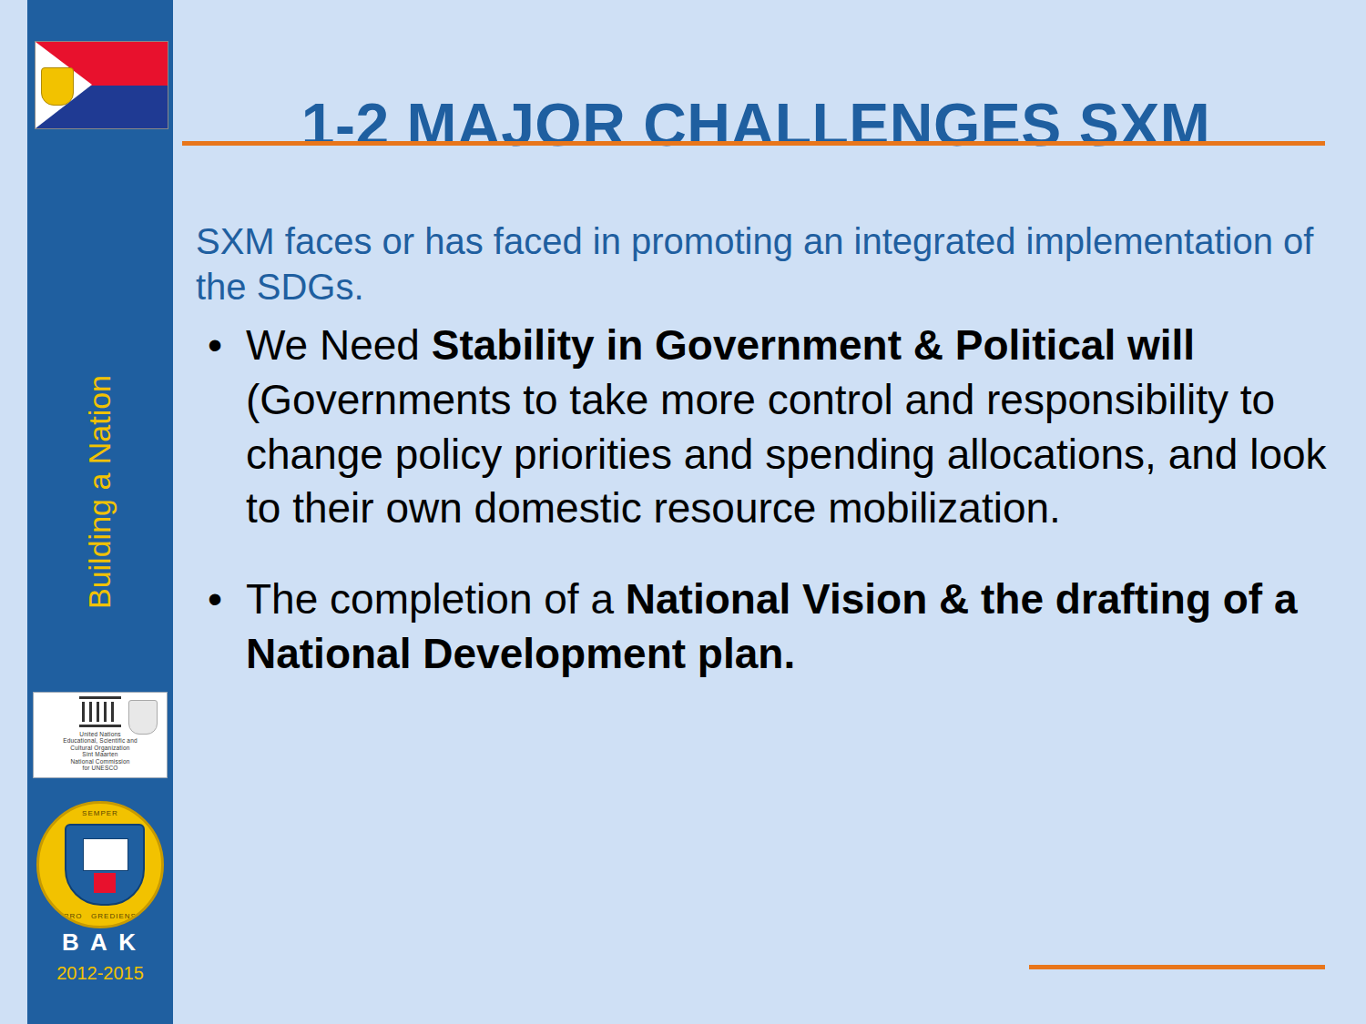1-2 MAJOR CHALLENGES SXM
SXM faces or has faced in promoting an integrated implementation of the SDGs.
We Need Stability in Government & Political will (Governments to take more control and responsibility to change policy priorities and spending allocations, and look to their own domestic resource mobilization.
The completion of a National Vision & the drafting of a National Development plan.
Building a Nation
United Nations
Educational, Scientific and
Cultural Organization
Sint Maarten
National Commission
for UNESCO
SEMPER
PRO GREDIENS
B A K
2012-2015